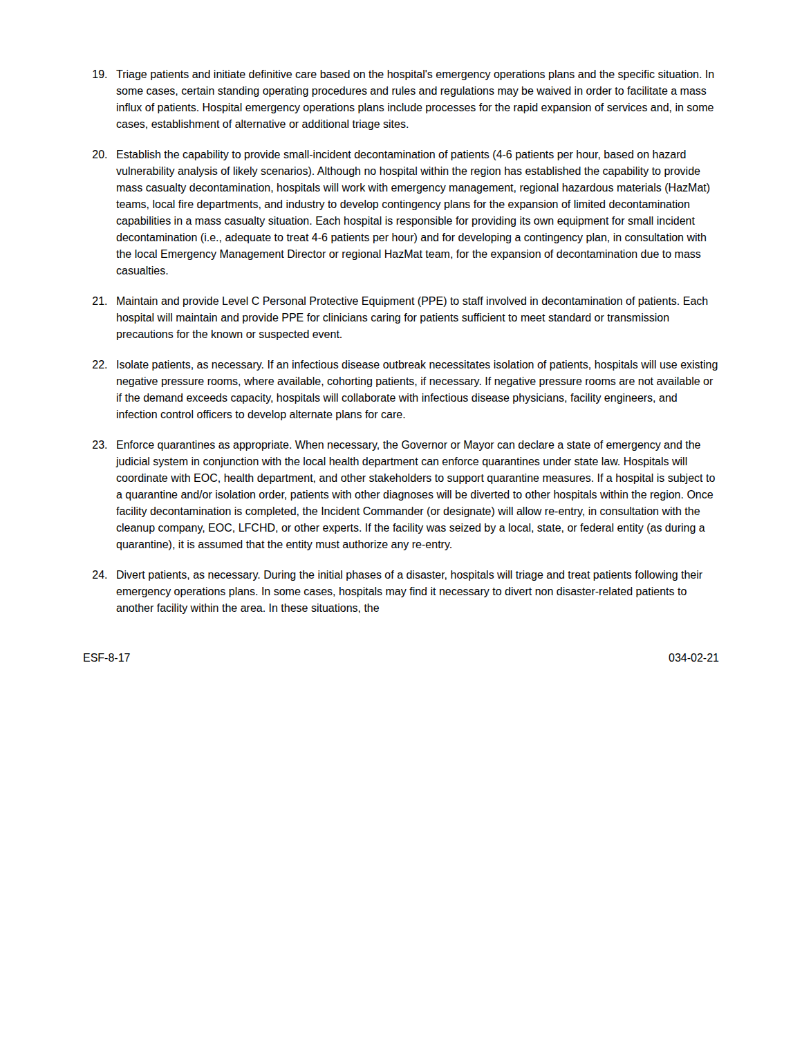Triage patients and initiate definitive care based on the hospital's emergency operations plans and the specific situation. In some cases, certain standing operating procedures and rules and regulations may be waived in order to facilitate a mass influx of patients. Hospital emergency operations plans include processes for the rapid expansion of services and, in some cases, establishment of alternative or additional triage sites.
Establish the capability to provide small-incident decontamination of patients (4-6 patients per hour, based on hazard vulnerability analysis of likely scenarios). Although no hospital within the region has established the capability to provide mass casualty decontamination, hospitals will work with emergency management, regional hazardous materials (HazMat) teams, local fire departments, and industry to develop contingency plans for the expansion of limited decontamination capabilities in a mass casualty situation. Each hospital is responsible for providing its own equipment for small incident decontamination (i.e., adequate to treat 4-6 patients per hour) and for developing a contingency plan, in consultation with the local Emergency Management Director or regional HazMat team, for the expansion of decontamination due to mass casualties.
Maintain and provide Level C Personal Protective Equipment (PPE) to staff involved in decontamination of patients. Each hospital will maintain and provide PPE for clinicians caring for patients sufficient to meet standard or transmission precautions for the known or suspected event.
Isolate patients, as necessary. If an infectious disease outbreak necessitates isolation of patients, hospitals will use existing negative pressure rooms, where available, cohorting patients, if necessary. If negative pressure rooms are not available or if the demand exceeds capacity, hospitals will collaborate with infectious disease physicians, facility engineers, and infection control officers to develop alternate plans for care.
Enforce quarantines as appropriate. When necessary, the Governor or Mayor can declare a state of emergency and the judicial system in conjunction with the local health department can enforce quarantines under state law. Hospitals will coordinate with EOC, health department, and other stakeholders to support quarantine measures. If a hospital is subject to a quarantine and/or isolation order, patients with other diagnoses will be diverted to other hospitals within the region. Once facility decontamination is completed, the Incident Commander (or designate) will allow re-entry, in consultation with the cleanup company, EOC, LFCHD, or other experts. If the facility was seized by a local, state, or federal entity (as during a quarantine), it is assumed that the entity must authorize any re-entry.
Divert patients, as necessary. During the initial phases of a disaster, hospitals will triage and treat patients following their emergency operations plans. In some cases, hospitals may find it necessary to divert non disaster-related patients to another facility within the area. In these situations, the
ESF-8-17 034-02-21